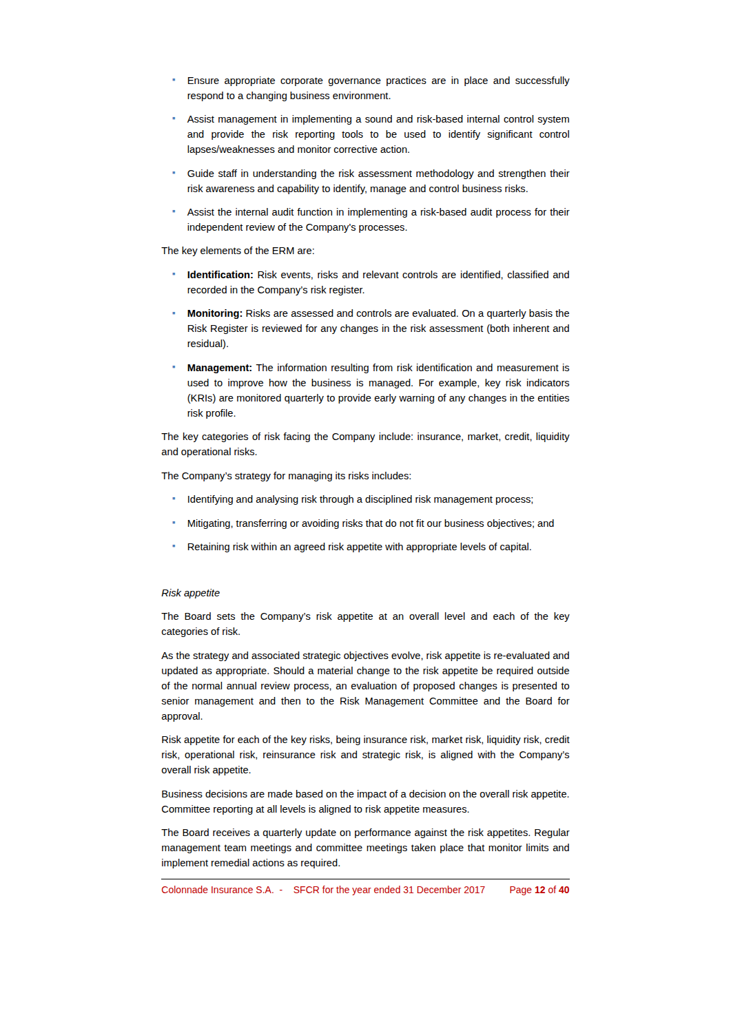Ensure appropriate corporate governance practices are in place and successfully respond to a changing business environment.
Assist management in implementing a sound and risk-based internal control system and provide the risk reporting tools to be used to identify significant control lapses/weaknesses and monitor corrective action.
Guide staff in understanding the risk assessment methodology and strengthen their risk awareness and capability to identify, manage and control business risks.
Assist the internal audit function in implementing a risk-based audit process for their independent review of the Company's processes.
The key elements of the ERM are:
Identification: Risk events, risks and relevant controls are identified, classified and recorded in the Company’s risk register.
Monitoring: Risks are assessed and controls are evaluated. On a quarterly basis the Risk Register is reviewed for any changes in the risk assessment (both inherent and residual).
Management: The information resulting from risk identification and measurement is used to improve how the business is managed. For example, key risk indicators (KRIs) are monitored quarterly to provide early warning of any changes in the entities risk profile.
The key categories of risk facing the Company include: insurance, market, credit, liquidity and operational risks.
The Company’s strategy for managing its risks includes:
Identifying and analysing risk through a disciplined risk management process;
Mitigating, transferring or avoiding risks that do not fit our business objectives; and
Retaining risk within an agreed risk appetite with appropriate levels of capital.
Risk appetite
The Board sets the Company’s risk appetite at an overall level and each of the key categories of risk.
As the strategy and associated strategic objectives evolve, risk appetite is re-evaluated and updated as appropriate. Should a material change to the risk appetite be required outside of the normal annual review process, an evaluation of proposed changes is presented to senior management and then to the Risk Management Committee and the Board for approval.
Risk appetite for each of the key risks, being insurance risk, market risk, liquidity risk, credit risk, operational risk, reinsurance risk and strategic risk, is aligned with the Company’s overall risk appetite.
Business decisions are made based on the impact of a decision on the overall risk appetite. Committee reporting at all levels is aligned to risk appetite measures.
The Board receives a quarterly update on performance against the risk appetites. Regular management team meetings and committee meetings taken place that monitor limits and implement remedial actions as required.
Colonnade Insurance S.A. - SFCR for the year ended 31 December 2017 Page 12 of 40